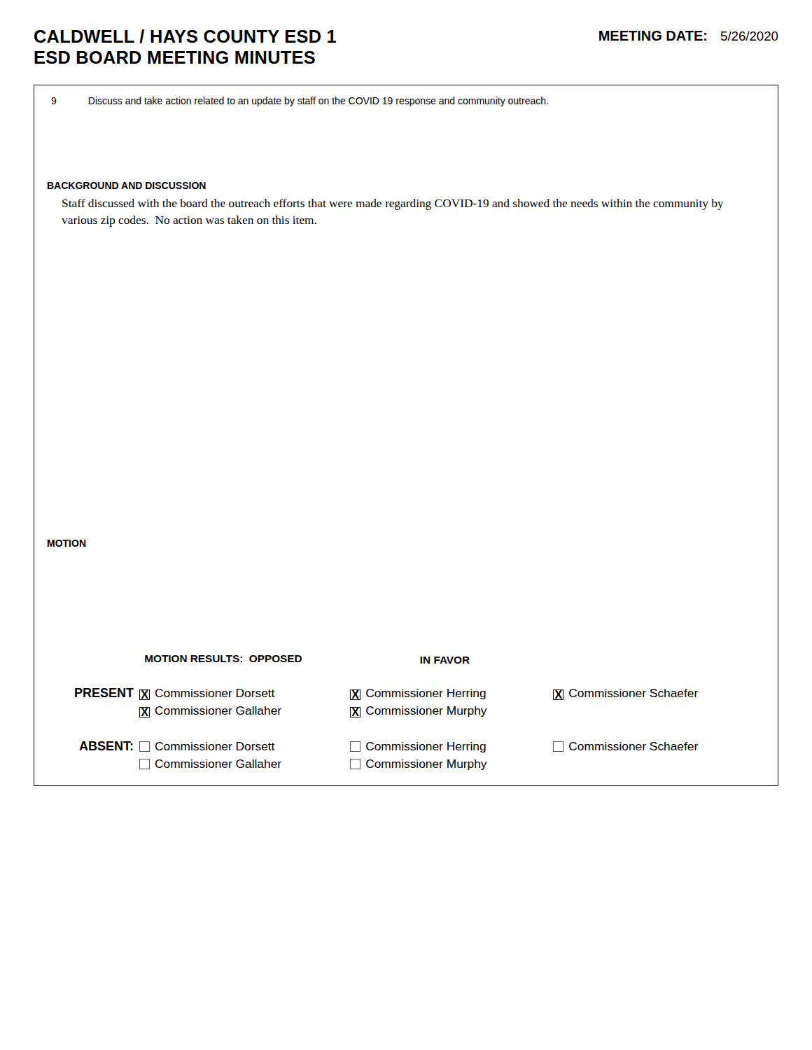CALDWELL / HAYS COUNTY ESD 1
ESD BOARD MEETING MINUTES
MEETING DATE:5/26/2020
9 Discuss and take action related to an update by staff on the COVID 19 response and community outreach.
BACKGROUND AND DISCUSSION
Staff discussed with the board the outreach efforts that were made regarding COVID-19 and showed the needs within the community by various zip codes. No action was taken on this item.
MOTION
MOTION RESULTS: OPPOSED IN FAVOR
| PRESENT | X Commissioner Dorsett | X Commissioner Herring | X Commissioner Schaefer |
| | X Commissioner Gallaher | X Commissioner Murphy | |
| ABSENT: | Commissioner Dorsett | Commissioner Herring | Commissioner Schaefer |
| | Commissioner Gallaher | Commissioner Murphy | |